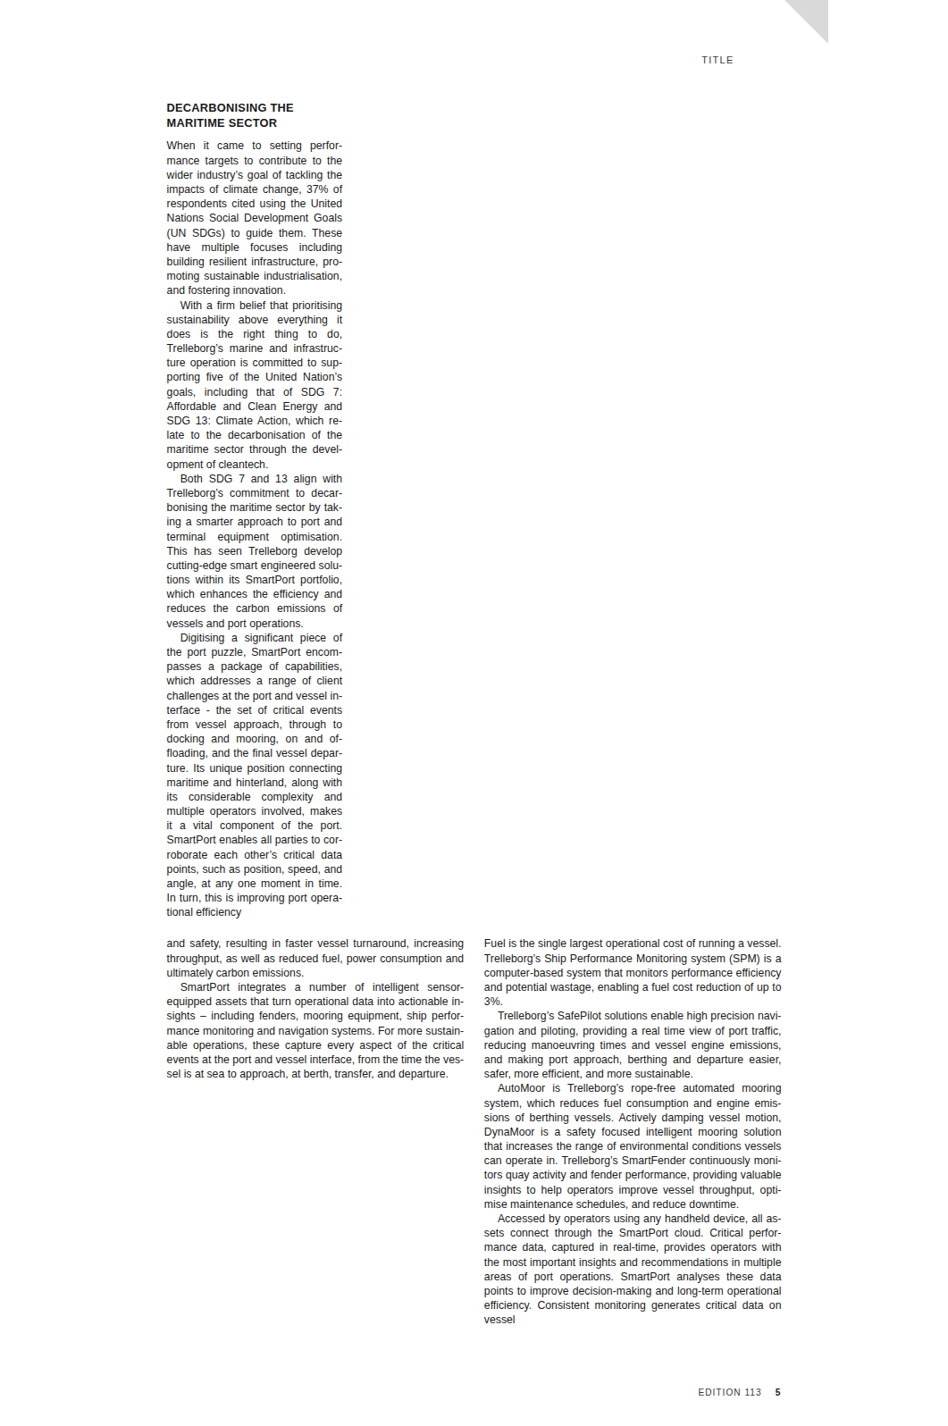TITLE
Decarbonising the maritime sector
When it came to setting performance targets to contribute to the wider industry’s goal of tackling the impacts of climate change, 37% of respondents cited using the United Nations Social Development Goals (UN SDGs) to guide them. These have multiple focuses including building resilient infrastructure, promoting sustainable industrialisation, and fostering innovation.
With a firm belief that prioritising sustainability above everything it does is the right thing to do, Trelleborg’s marine and infrastructure operation is committed to supporting five of the United Nation’s goals, including that of SDG 7: Affordable and Clean Energy and SDG 13: Climate Action, which relate to the decarbonisation of the maritime sector through the development of cleantech.
Both SDG 7 and 13 align with Trelleborg’s commitment to decarbonising the maritime sector by taking a smarter approach to port and terminal equipment optimisation. This has seen Trelleborg develop cutting-edge smart engineered solutions within its SmartPort portfolio, which enhances the efficiency and reduces the carbon emissions of vessels and port operations.
Digitising a significant piece of the port puzzle, SmartPort encompasses a package of capabilities, which addresses a range of client challenges at the port and vessel interface - the set of critical events from vessel approach, through to docking and mooring, on and offloading, and the final vessel departure. Its unique position connecting maritime and hinterland, along with its considerable complexity and multiple operators involved, makes it a vital component of the port. SmartPort enables all parties to corroborate each other’s critical data points, such as position, speed, and angle, at any one moment in time. In turn, this is improving port operational efficiency
and safety, resulting in faster vessel turnaround, increasing throughput, as well as reduced fuel, power consumption and ultimately carbon emissions.
SmartPort integrates a number of intelligent sensor-equipped assets that turn operational data into actionable insights – including fenders, mooring equipment, ship performance monitoring and navigation systems. For more sustainable operations, these capture every aspect of the critical events at the port and vessel interface, from the time the vessel is at sea to approach, at berth, transfer, and departure.
Fuel is the single largest operational cost of running a vessel. Trelleborg’s Ship Performance Monitoring system (SPM) is a computer-based system that monitors performance efficiency and potential wastage, enabling a fuel cost reduction of up to 3%.
Trelleborg’s SafePilot solutions enable high precision navigation and piloting, providing a real time view of port traffic, reducing manoeuvring times and vessel engine emissions, and making port approach, berthing and departure easier, safer, more efficient, and more sustainable.
AutoMoor is Trelleborg’s rope-free automated mooring system, which reduces fuel consumption and engine emissions of berthing vessels. Actively damping vessel motion, DynaMoor is a safety focused intelligent mooring solution that increases the range of environmental conditions vessels can operate in. Trelleborg’s SmartFender continuously monitors quay activity and fender performance, providing valuable insights to help operators improve vessel throughput, optimise maintenance schedules, and reduce downtime.
Accessed by operators using any handheld device, all assets connect through the SmartPort cloud. Critical performance data, captured in real-time, provides operators with the most important insights and recommendations in multiple areas of port operations. SmartPort analyses these data points to improve decision-making and long-term operational efficiency. Consistent monitoring generates critical data on vessel
EDITION 113 5